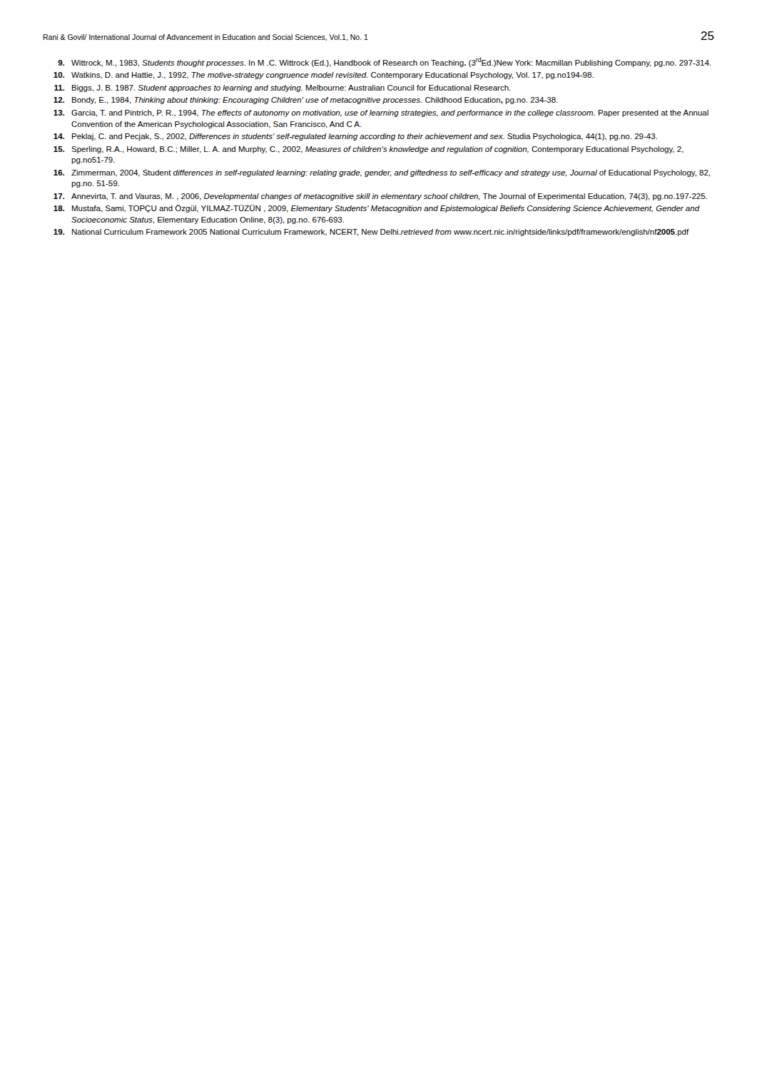Rani & Govil/ International Journal of Advancement in Education and Social Sciences, Vol.1, No. 1
25
Wittrock, M., 1983, Students thought processes. In M .C. Wittrock (Ed.), Handbook of Research on Teaching. (3rdEd.)New York: Macmillan Publishing Company, pg.no. 297-314.
Watkins, D. and Hattie, J., 1992, The motive-strategy congruence model revisited. Contemporary Educational Psychology, Vol. 17, pg.no194-98.
Biggs, J. B. 1987. Student approaches to learning and studying. Melbourne: Australian Council for Educational Research.
Bondy, E., 1984, Thinking about thinking: Encouraging Children' use of metacognitive processes. Childhood Education, pg.no. 234-38.
Garcia, T. and Pintrich, P. R., 1994, The effects of autonomy on motivation, use of learning strategies, and performance in the college classroom. Paper presented at the Annual Convention of the American Psychological Association, San Francisco, And C A.
Peklaj, C. and Pecjak, S., 2002, Differences in students' self-regulated learning according to their achievement and sex. Studia Psychologica, 44(1), pg.no. 29-43.
Sperling, R.A., Howard, B.C.; Miller, L. A. and Murphy, C., 2002, Measures of children's knowledge and regulation of cognition, Contemporary Educational Psychology, 2, pg.no51-79.
Zimmerman, 2004, Student differences in self-regulated learning: relating grade, gender, and giftedness to self-efficacy and strategy use, Journal of Educational Psychology, 82, pg.no. 51-59.
Annevirta, T. and Vauras, M. , 2006, Developmental changes of metacognitive skill in elementary school children, The Journal of Experimental Education, 74(3), pg.no.197-225.
Mustafa, Sami, TOPÇU and Özgül, YILMAZ-TÜZÜN , 2009, Elementary Students' Metacognition and Epistemological Beliefs Considering Science Achievement, Gender and Socioeconomic Status, Elementary Education Online, 8(3), pg.no. 676-693.
National Curriculum Framework 2005 National Curriculum Framework, NCERT, New Delhi.retrieved from www.ncert.nic.in/rightside/links/pdf/framework/english/nf2005.pdf